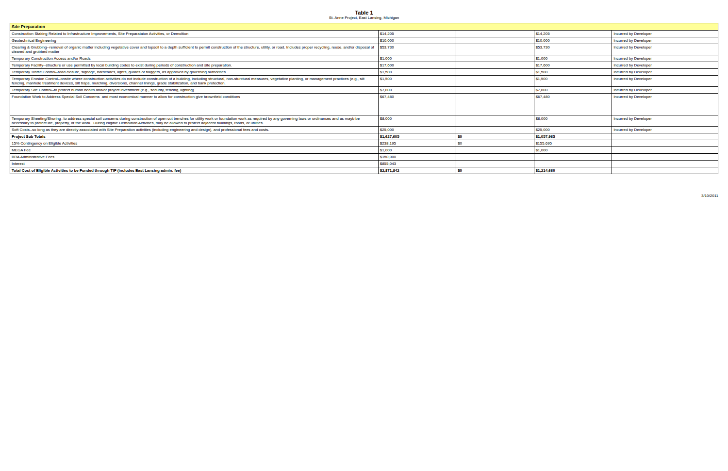Table 1
St. Anne Project, East Lansing, Michigan
| Site Preparation |
| Construction Staking Related to Infrastructure Improvements, Site Preparataion Activities, or Demoltion | $14,205 | | $14,205 | Incurred by Developer |
| Geotechnical Engineering | $10,000 | | $10,000 | Incurred by Developer |
| Clearing & Grubbing--removal of organic matter including vegetative cover and topsoil to a depth sufficient to permit construction of the structure, utility, or road. Includes proper recycling, reuse, and/or disposal of cleared and grubbed matter | $53,730 | | $53,730 | Incurred by Developer |
| Temporary Construction Access and/or Roads | $1,000 | | $1,000 | Incurred by Developer |
| Temporary Facility--structure or use permitted by local building codes to exist during periods of construction and site preparation. | $17,600 | | $17,600 | Incurred by Developer |
| Temporary Traffic Control--road closure, signage, barricades, lights, guards or flaggers, as approved by governing authorities. | $1,500 | | $1,500 | Incurred by Developer |
| Temporary Erosion Control--onsite where construction activities do not include construction of a building, including structural, non-sturctural measures, vegetative planting, or management practices (e.g., silt fencing, manhole treatment devices, silt traps, mulching, diversions, channel linings, grade stabilization, and bank protection. | $1,500 | | $1,500 | Incurred by Developer |
| Temporary Site Control--to protect human health and/or project investment (e.g., security, fencing, lighting) | $7,800 | | $7,800 | Incurred by Developer |
| Foundation Work to Address Special Soil Concerns and most economical manner to allow for construction give brownfield conditions | $67,480 | | $67,480 | Incurred by Developer |
| Temporary Sheeting/Shoring--to address special soil concerns during construction of open cut trenches for utility work or foundation work as required by any governing laws or ordinances and as mayb be necessary to protect life, property, or the work. During eligible Demolition Activities, may be allowed to protect adjacent buildings, roads, or utilities. | $8,000 | | $8,000 | Incurred by Developer |
| Soft Costs--so long as they are directly associated with Site Preparation activities (including engineering and design), and professional fees and costs. | $25,000 | | $25,000 | Incurred by Developer |
| Project Sub Totals | $1,627,605 | $0 | $1,057,965 | |
| 15% Contingency on Eligible Activities | $238,195 | $0 | $155,695 | |
| MEGA Fee | $1,000 | | $1,000 | |
| BRA Administrative Fees | $150,000 | | | |
| Interest | $855,043 | | | |
| Total Cost of Eligible Activities to be Funded through TIF (includes East Lansing admin. fee) | $2,871,842 | $0 | $1,214,660 | |
3/10/2011